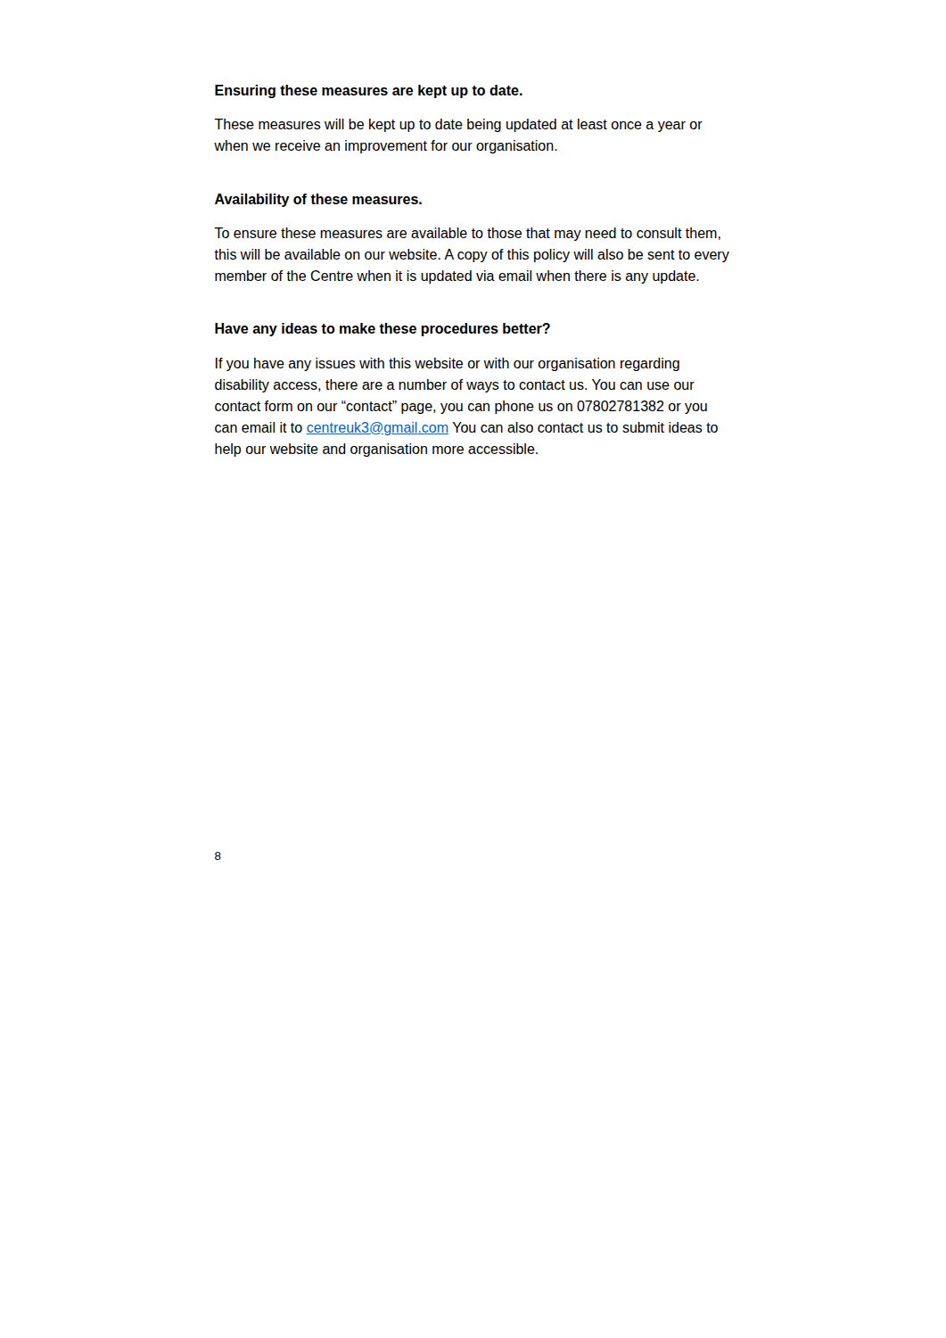Ensuring these measures are kept up to date.
These measures will be kept up to date being updated at least once a year or when we receive an improvement for our organisation.
Availability of these measures.
To ensure these measures are available to those that may need to consult them, this will be available on our website. A copy of this policy will also be sent to every member of the Centre when it is updated via email when there is any update.
Have any ideas to make these procedures better?
If you have any issues with this website or with our organisation regarding disability access, there are a number of ways to contact us. You can use our contact form on our “contact” page, you can phone us on 07802781382 or you can email it to centreuk3@gmail.com You can also contact us to submit ideas to help our website and organisation more accessible.
8